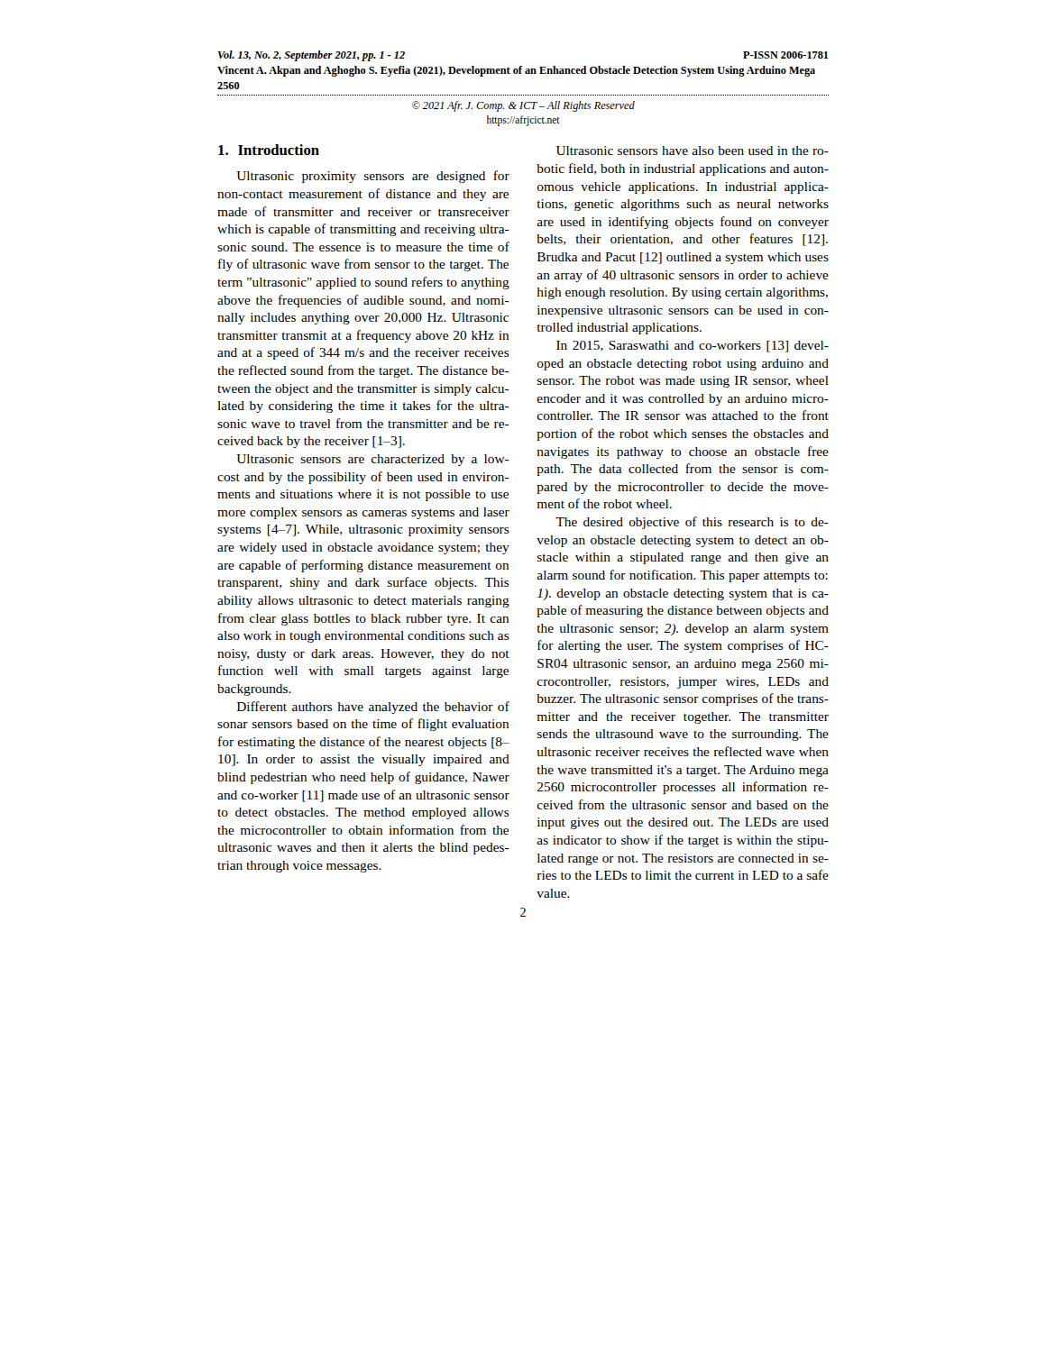Vol. 13, No. 2, September 2021, pp. 1 - 12 P-ISSN 2006-1781
Vincent A. Akpan and Aghogho S. Eyefia (2021), Development of an Enhanced Obstacle Detection System Using Arduino Mega 2560
© 2021 Afr. J. Comp. & ICT – All Rights Reserved
https://afrjcict.net
1. Introduction
Ultrasonic proximity sensors are designed for non-contact measurement of distance and they are made of transmitter and receiver or transreceiver which is capable of transmitting and receiving ultrasonic sound. The essence is to measure the time of fly of ultrasonic wave from sensor to the target. The term "ultrasonic" applied to sound refers to anything above the frequencies of audible sound, and nominally includes anything over 20,000 Hz. Ultrasonic transmitter transmit at a frequency above 20 kHz in and at a speed of 344 m/s and the receiver receives the reflected sound from the target. The distance between the object and the transmitter is simply calculated by considering the time it takes for the ultrasonic wave to travel from the transmitter and be received back by the receiver [1–3].
Ultrasonic sensors are characterized by a low-cost and by the possibility of been used in environments and situations where it is not possible to use more complex sensors as cameras systems and laser systems [4–7]. While, ultrasonic proximity sensors are widely used in obstacle avoidance system; they are capable of performing distance measurement on transparent, shiny and dark surface objects. This ability allows ultrasonic to detect materials ranging from clear glass bottles to black rubber tyre. It can also work in tough environmental conditions such as noisy, dusty or dark areas. However, they do not function well with small targets against large backgrounds.
Different authors have analyzed the behavior of sonar sensors based on the time of flight evaluation for estimating the distance of the nearest objects [8–10]. In order to assist the visually impaired and blind pedestrian who need help of guidance, Nawer and co-worker [11] made use of an ultrasonic sensor to detect obstacles. The method employed allows the microcontroller to obtain information from the ultrasonic waves and then it alerts the blind pedestrian through voice messages.
Ultrasonic sensors have also been used in the robotic field, both in industrial applications and autonomous vehicle applications. In industrial applications, genetic algorithms such as neural networks are used in identifying objects found on conveyer belts, their orientation, and other features [12]. Brudka and Pacut [12] outlined a system which uses an array of 40 ultrasonic sensors in order to achieve high enough resolution. By using certain algorithms, inexpensive ultrasonic sensors can be used in controlled industrial applications.
In 2015, Saraswathi and co-workers [13] developed an obstacle detecting robot using arduino and sensor. The robot was made using IR sensor, wheel encoder and it was controlled by an arduino microcontroller. The IR sensor was attached to the front portion of the robot which senses the obstacles and navigates its pathway to choose an obstacle free path. The data collected from the sensor is compared by the microcontroller to decide the movement of the robot wheel.
The desired objective of this research is to develop an obstacle detecting system to detect an obstacle within a stipulated range and then give an alarm sound for notification. This paper attempts to: 1). develop an obstacle detecting system that is capable of measuring the distance between objects and the ultrasonic sensor; 2). develop an alarm system for alerting the user. The system comprises of HC-SR04 ultrasonic sensor, an arduino mega 2560 microcontroller, resistors, jumper wires, LEDs and buzzer. The ultrasonic sensor comprises of the transmitter and the receiver together. The transmitter sends the ultrasound wave to the surrounding. The ultrasonic receiver receives the reflected wave when the wave transmitted it's a target. The Arduino mega 2560 microcontroller processes all information received from the ultrasonic sensor and based on the input gives out the desired out. The LEDs are used as indicator to show if the target is within the stipulated range or not. The resistors are connected in series to the LEDs to limit the current in LED to a safe value.
2